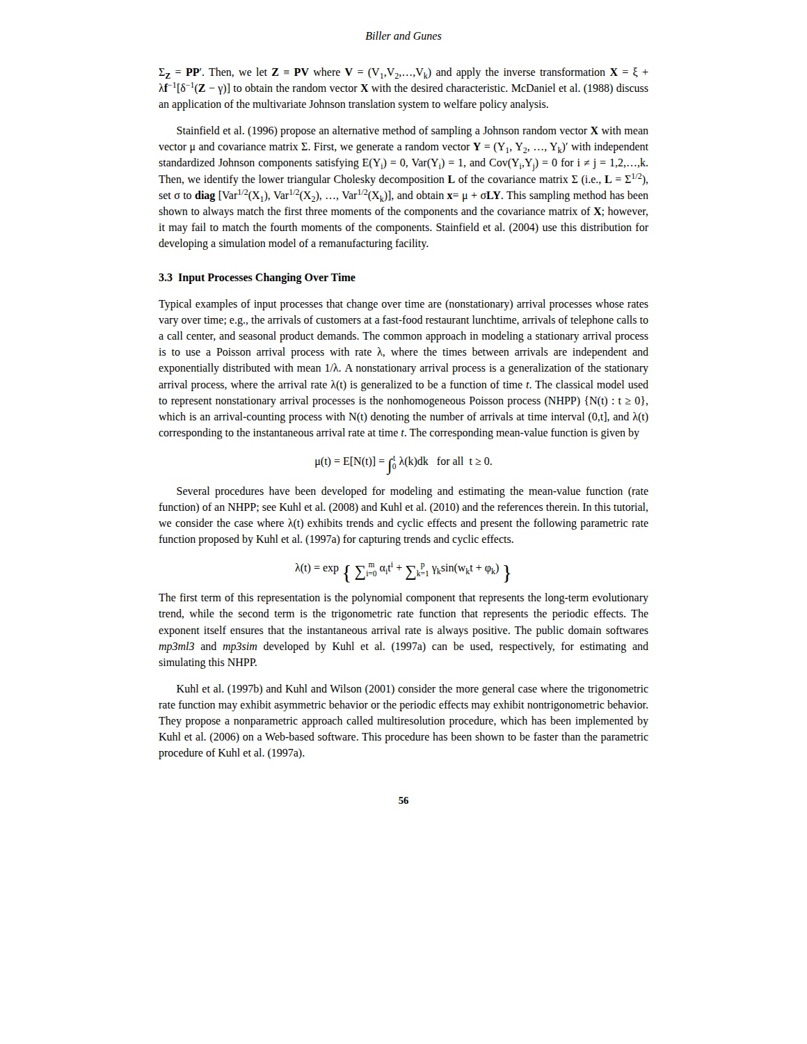Biller and Gunes
ΣZ = PP′. Then, we let Z ≡ PV where V = (V1,V2,…,Vk) and apply the inverse transformation X = ξ + λf−1[δ−1(Z − γ)] to obtain the random vector X with the desired characteristic. McDaniel et al. (1988) discuss an application of the multivariate Johnson translation system to welfare policy analysis.
Stainfield et al. (1996) propose an alternative method of sampling a Johnson random vector X with mean vector μ and covariance matrix Σ. First, we generate a random vector Y = (Y1, Y2, …, Yk)′ with independent standardized Johnson components satisfying E(Yi) = 0, Var(Yi) = 1, and Cov(Yi,Yj) = 0 for i ≠ j = 1,2,…,k. Then, we identify the lower triangular Cholesky decomposition L of the covariance matrix Σ (i.e., L = Σ1/2), set σ to diag [Var1/2(X1), Var1/2(X2), …, Var1/2(Xk)], and obtain x= μ + σLY. This sampling method has been shown to always match the first three moments of the components and the covariance matrix of X; however, it may fail to match the fourth moments of the components. Stainfield et al. (2004) use this distribution for developing a simulation model of a remanufacturing facility.
3.3 Input Processes Changing Over Time
Typical examples of input processes that change over time are (nonstationary) arrival processes whose rates vary over time; e.g., the arrivals of customers at a fast-food restaurant lunchtime, arrivals of telephone calls to a call center, and seasonal product demands. The common approach in modeling a stationary arrival process is to use a Poisson arrival process with rate λ, where the times between arrivals are independent and exponentially distributed with mean 1/λ. A nonstationary arrival process is a generalization of the stationary arrival process, where the arrival rate λ(t) is generalized to be a function of time t. The classical model used to represent nonstationary arrival processes is the nonhomogeneous Poisson process (NHPP) {N(t) : t ≥ 0}, which is an arrival-counting process with N(t) denoting the number of arrivals at time interval (0,t], and λ(t) corresponding to the instantaneous arrival rate at time t. The corresponding mean-value function is given by
μ(t) = E[N(t)] = ∫t 0 λ(k)dk for all t ≥ 0.
Several procedures have been developed for modeling and estimating the mean-value function (rate function) of an NHPP; see Kuhl et al. (2008) and Kuhl et al. (2010) and the references therein. In this tutorial, we consider the case where λ(t) exhibits trends and cyclic effects and present the following parametric rate function proposed by Kuhl et al. (1997a) for capturing trends and cyclic effects.
λ(t) = exp { ∑mi=0 αiti + ∑pk=1 γksin(wkt + φk) }
The first term of this representation is the polynomial component that represents the long-term evolutionary trend, while the second term is the trigonometric rate function that represents the periodic effects. The exponent itself ensures that the instantaneous arrival rate is always positive. The public domain softwares mp3ml3 and mp3sim developed by Kuhl et al. (1997a) can be used, respectively, for estimating and simulating this NHPP.
Kuhl et al. (1997b) and Kuhl and Wilson (2001) consider the more general case where the trigonometric rate function may exhibit asymmetric behavior or the periodic effects may exhibit nontrigonometric behavior. They propose a nonparametric approach called multiresolution procedure, which has been implemented by Kuhl et al. (2006) on a Web-based software. This procedure has been shown to be faster than the parametric procedure of Kuhl et al. (1997a).
56